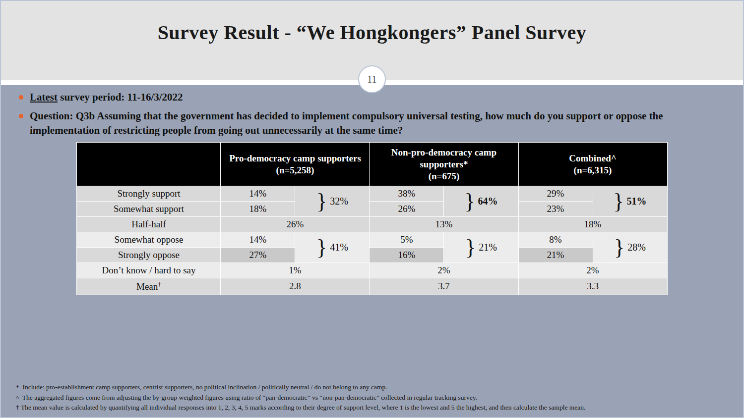Survey Result - “We Hongkongers” Panel Survey
11
Latest survey period: 11-16/3/2022
Question: Q3b Assuming that the government has decided to implement compulsory universal testing, how much do you support or oppose the implementation of restricting people from going out unnecessarily at the same time?
| | Pro-democracy camp supporters (n=5,258) | Non-pro-democracy camp supporters* (n=675) | Combined^ (n=6,315) |
| --- | --- | --- | --- |
| Strongly support | 14% | } 32% | 38% | } 64% | 29% | } 51% |
| Somewhat support | 18% | 26% | 23% |
| Half-half | 26% | 13% | 18% |
| Somewhat oppose | 14% | } 41% | 5% | } 21% | 8% | } 28% |
| Strongly oppose | 27% | 16% | 21% |
| Don’t know / hard to say | 1% | 2% | 2% |
| Mean † | 2.8 | 3.7 | 3.3 |
* Include: pro-establishment camp supporters, centrist supporters, no political inclination / politically neutral / do not belong to any camp.
^ The aggregated figures come from adjusting the by-group weighted figures using ratio of “pan-democratic” vs “non-pan-democratic” collected in regular tracking survey.
† The mean value is calculated by quantifying all individual responses into 1, 2, 3, 4, 5 marks according to their degree of support level, where 1 is the lowest and 5 the highest, and then calculate the sample mean.